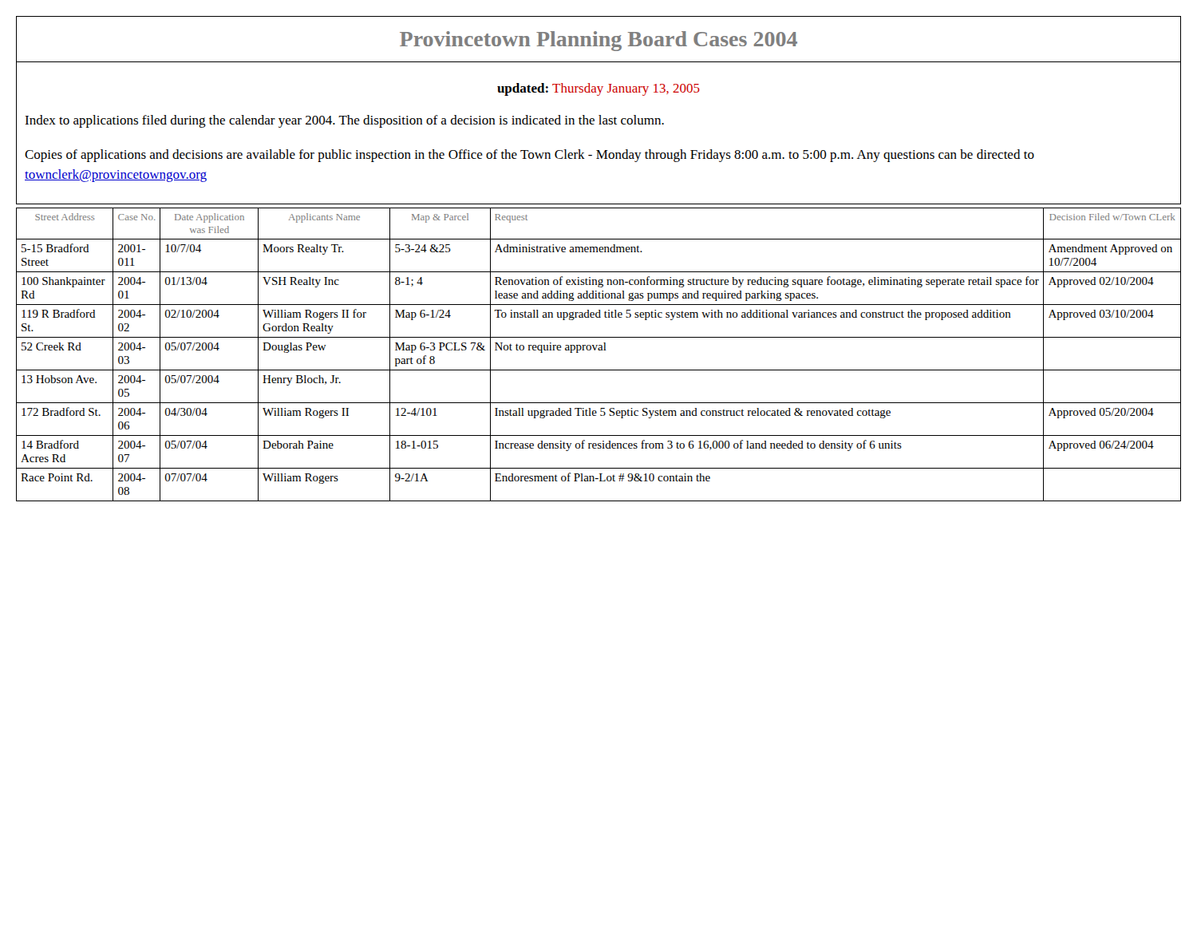| Provincetown Planning Board Cases 2004 |
| updated: Thursday January 13, 2005 Index to applications filed during the calendar year 2004. The disposition of a decision is indicated in the last column. Copies of applications and decisions are available for public inspection in the Office of the Town Clerk - Monday through Fridays 8:00 a.m. to 5:00 p.m. Any questions can be directed to townclerk@provincetowngov.org |
| Street Address | Case No. | Date Application was Filed | Applicants Name | Map & Parcel | Request | Decision Filed w/Town CLerk |
| --- | --- | --- | --- | --- | --- | --- |
| 5-15 Bradford Street | 2001-011 | 10/7/04 | Moors Realty Tr. | 5-3-24 &25 | Administrative amemendment. | Amendment Approved on 10/7/2004 |
| 100 Shankpainter Rd | 2004-01 | 01/13/04 | VSH Realty Inc | 8-1; 4 | Renovation of existing non-conforming structure by reducing square footage, eliminating seperate retail space for lease and adding additional gas pumps and required parking spaces. | Approved 02/10/2004 |
| 119 R Bradford St. | 2004-02 | 02/10/2004 | William Rogers II for Gordon Realty | Map 6-1/24 | To install an upgraded title 5 septic system with no additional variances and construct the proposed addition | Approved 03/10/2004 |
| 52 Creek Rd | 2004-03 | 05/07/2004 | Douglas Pew | Map 6-3 PCLS 7& part of 8 | Not to require approval | |
| 13 Hobson Ave. | 2004-05 | 05/07/2004 | Henry Bloch, Jr. | | | |
| 172 Bradford St. | 2004-06 | 04/30/04 | William Rogers II | 12-4/101 | Install upgraded Title 5 Septic System and construct relocated & renovated cottage | Approved 05/20/2004 |
| 14 Bradford Acres Rd | 2004-07 | 05/07/04 | Deborah Paine | 18-1-015 | Increase density of residences from 3 to 6 16,000 of land needed to density of 6 units | Approved 06/24/2004 |
| Race Point Rd. | 2004-08 | 07/07/04 | William Rogers | 9-2/1A | Endoresment of Plan-Lot # 9&10 contain the | |